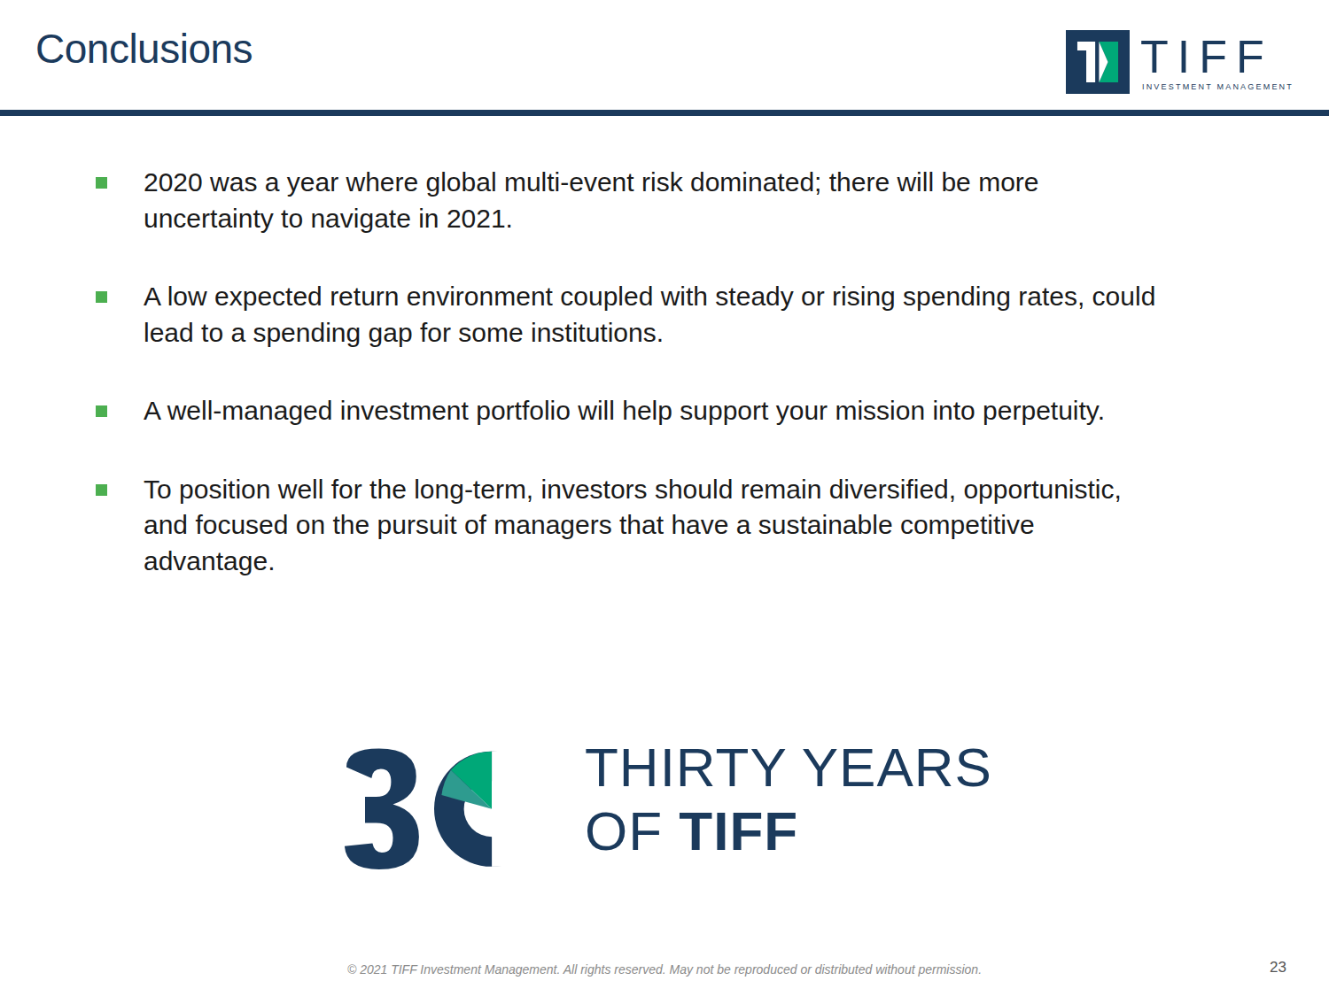Conclusions
TIFF INVESTMENT MANAGEMENT
2020 was a year where global multi-event risk dominated; there will be more uncertainty to navigate in 2021.
A low expected return environment coupled with steady or rising spending rates, could lead to a spending gap for some institutions.
A well-managed investment portfolio will help support your mission into perpetuity.
To position well for the long-term, investors should remain diversified, opportunistic, and focused on the pursuit of managers that have a sustainable competitive advantage.
THIRTY YEARS OF TIFF
© 2021 TIFF Investment Management. All rights reserved. May not be reproduced or distributed without permission.
23